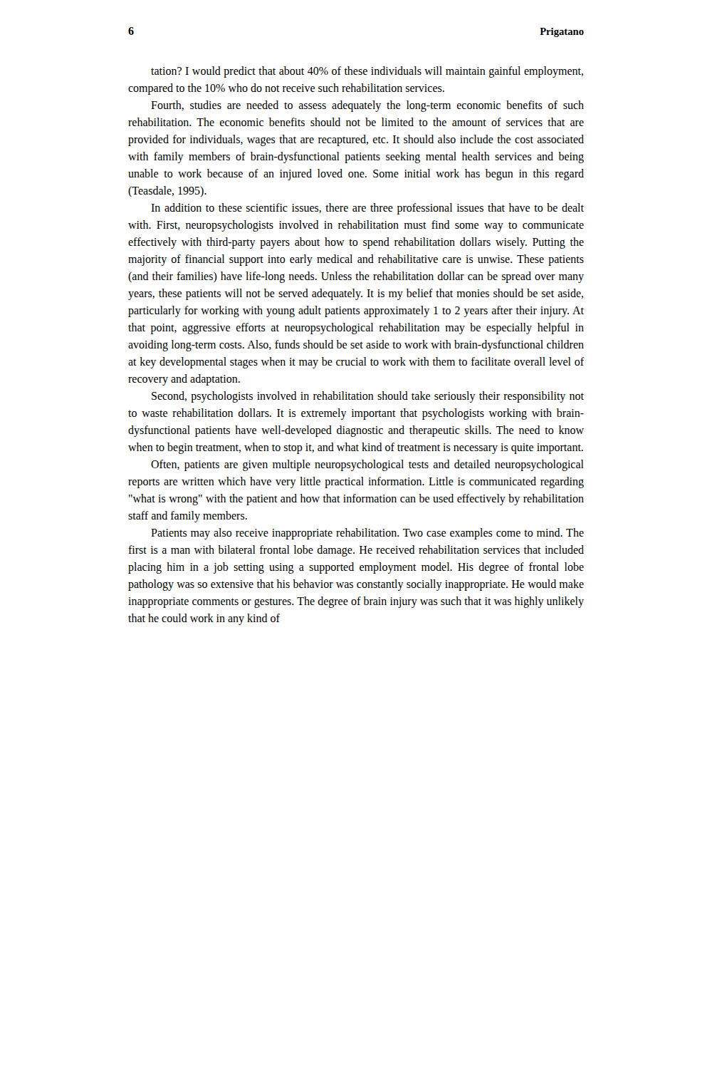6 Prigatano
tation? I would predict that about 40% of these individuals will maintain gainful employment, compared to the 10% who do not receive such rehabilitation services.
Fourth, studies are needed to assess adequately the long-term economic benefits of such rehabilitation. The economic benefits should not be limited to the amount of services that are provided for individuals, wages that are recaptured, etc. It should also include the cost associated with family members of brain-dysfunctional patients seeking mental health services and being unable to work because of an injured loved one. Some initial work has begun in this regard (Teasdale, 1995).
In addition to these scientific issues, there are three professional issues that have to be dealt with. First, neuropsychologists involved in rehabilitation must find some way to communicate effectively with third-party payers about how to spend rehabilitation dollars wisely. Putting the majority of financial support into early medical and rehabilitative care is unwise. These patients (and their families) have life-long needs. Unless the rehabilitation dollar can be spread over many years, these patients will not be served adequately. It is my belief that monies should be set aside, particularly for working with young adult patients approximately 1 to 2 years after their injury. At that point, aggressive efforts at neuropsychological rehabilitation may be especially helpful in avoiding long-term costs. Also, funds should be set aside to work with brain-dysfunctional children at key developmental stages when it may be crucial to work with them to facilitate overall level of recovery and adaptation.
Second, psychologists involved in rehabilitation should take seriously their responsibility not to waste rehabilitation dollars. It is extremely important that psychologists working with brain-dysfunctional patients have well-developed diagnostic and therapeutic skills. The need to know when to begin treatment, when to stop it, and what kind of treatment is necessary is quite important.
Often, patients are given multiple neuropsychological tests and detailed neuropsychological reports are written which have very little practical information. Little is communicated regarding "what is wrong" with the patient and how that information can be used effectively by rehabilitation staff and family members.
Patients may also receive inappropriate rehabilitation. Two case examples come to mind. The first is a man with bilateral frontal lobe damage. He received rehabilitation services that included placing him in a job setting using a supported employment model. His degree of frontal lobe pathology was so extensive that his behavior was constantly socially inappropriate. He would make inappropriate comments or gestures. The degree of brain injury was such that it was highly unlikely that he could work in any kind of